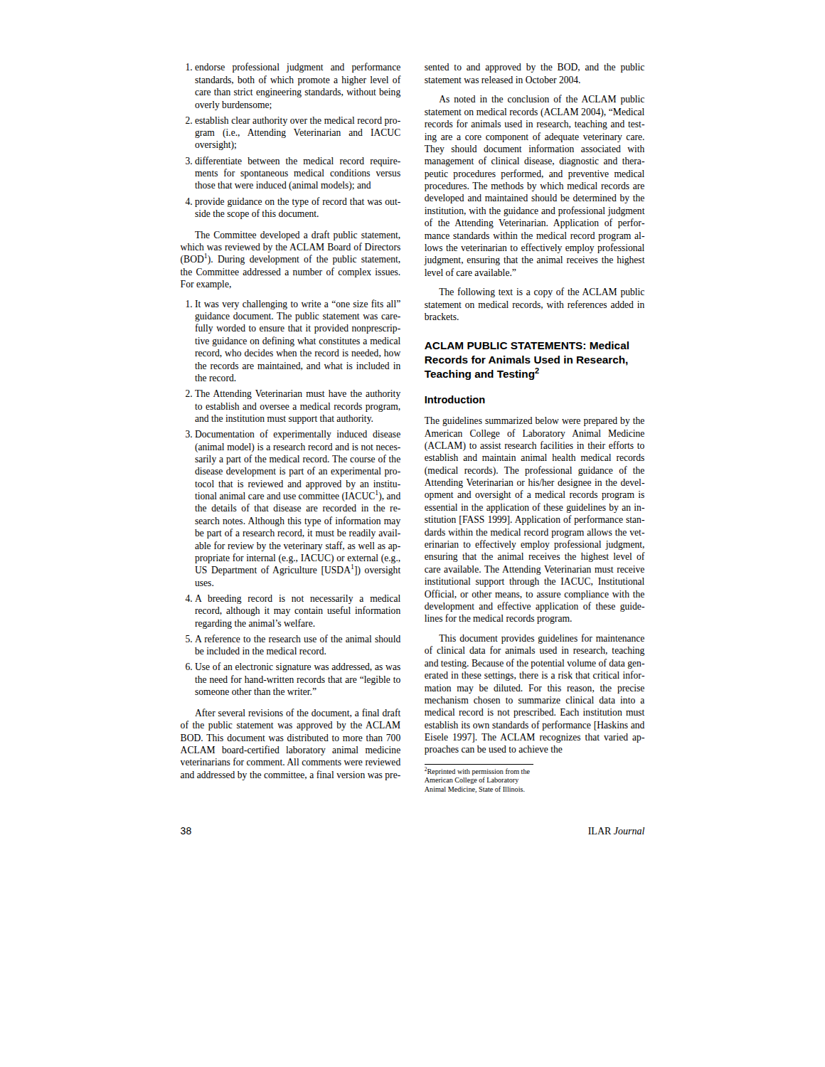endorse professional judgment and performance standards, both of which promote a higher level of care than strict engineering standards, without being overly burdensome;
establish clear authority over the medical record program (i.e., Attending Veterinarian and IACUC oversight);
differentiate between the medical record requirements for spontaneous medical conditions versus those that were induced (animal models); and
provide guidance on the type of record that was outside the scope of this document.
The Committee developed a draft public statement, which was reviewed by the ACLAM Board of Directors (BOD1). During development of the public statement, the Committee addressed a number of complex issues. For example,
It was very challenging to write a “one size fits all” guidance document. The public statement was carefully worded to ensure that it provided nonprescriptive guidance on defining what constitutes a medical record, who decides when the record is needed, how the records are maintained, and what is included in the record.
The Attending Veterinarian must have the authority to establish and oversee a medical records program, and the institution must support that authority.
Documentation of experimentally induced disease (animal model) is a research record and is not necessarily a part of the medical record. The course of the disease development is part of an experimental protocol that is reviewed and approved by an institutional animal care and use committee (IACUC1), and the details of that disease are recorded in the research notes. Although this type of information may be part of a research record, it must be readily available for review by the veterinary staff, as well as appropriate for internal (e.g., IACUC) or external (e.g., US Department of Agriculture [USDA1]) oversight uses.
A breeding record is not necessarily a medical record, although it may contain useful information regarding the animal’s welfare.
A reference to the research use of the animal should be included in the medical record.
Use of an electronic signature was addressed, as was the need for hand-written records that are “legible to someone other than the writer.”
After several revisions of the document, a final draft of the public statement was approved by the ACLAM BOD. This document was distributed to more than 700 ACLAM board-certified laboratory animal medicine veterinarians for comment. All comments were reviewed and addressed by the committee, a final version was presented to and approved by the BOD, and the public statement was released in October 2004.
As noted in the conclusion of the ACLAM public statement on medical records (ACLAM 2004), “Medical records for animals used in research, teaching and testing are a core component of adequate veterinary care. They should document information associated with management of clinical disease, diagnostic and therapeutic procedures performed, and preventive medical procedures. The methods by which medical records are developed and maintained should be determined by the institution, with the guidance and professional judgment of the Attending Veterinarian. Application of performance standards within the medical record program allows the veterinarian to effectively employ professional judgment, ensuring that the animal receives the highest level of care available.”
The following text is a copy of the ACLAM public statement on medical records, with references added in brackets.
ACLAM PUBLIC STATEMENTS: Medical Records for Animals Used in Research, Teaching and Testing2
Introduction
The guidelines summarized below were prepared by the American College of Laboratory Animal Medicine (ACLAM) to assist research facilities in their efforts to establish and maintain animal health medical records (medical records). The professional guidance of the Attending Veterinarian or his/her designee in the development and oversight of a medical records program is essential in the application of these guidelines by an institution [FASS 1999]. Application of performance standards within the medical record program allows the veterinarian to effectively employ professional judgment, ensuring that the animal receives the highest level of care available. The Attending Veterinarian must receive institutional support through the IACUC, Institutional Official, or other means, to assure compliance with the development and effective application of these guidelines for the medical records program.
This document provides guidelines for maintenance of clinical data for animals used in research, teaching and testing. Because of the potential volume of data generated in these settings, there is a risk that critical information may be diluted. For this reason, the precise mechanism chosen to summarize clinical data into a medical record is not prescribed. Each institution must establish its own standards of performance [Haskins and Eisele 1997]. The ACLAM recognizes that varied approaches can be used to achieve the
2Reprinted with permission from the American College of Laboratory Animal Medicine, State of Illinois.
38 ILAR Journal